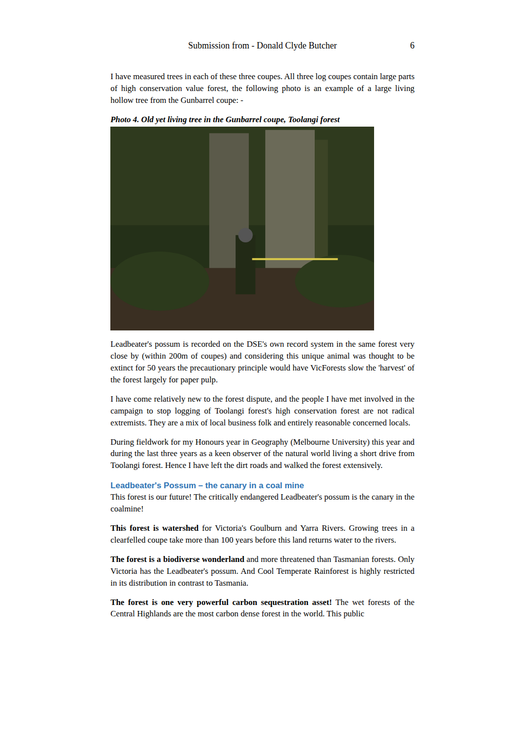Submission from - Donald Clyde Butcher 6
I have measured trees in each of these three coupes. All three log coupes contain large parts of high conservation value forest, the following photo is an example of a large living hollow tree from the Gunbarrel coupe: -
Photo 4. Old yet living tree in the Gunbarrel coupe, Toolangi forest
Leadbeater's possum is recorded on the DSE's own record system in the same forest very close by (within 200m of coupes) and considering this unique animal was thought to be extinct for 50 years the precautionary principle would have VicForests slow the 'harvest' of the forest largely for paper pulp.
I have come relatively new to the forest dispute, and the people I have met involved in the campaign to stop logging of Toolangi forest's high conservation forest are not radical extremists. They are a mix of local business folk and entirely reasonable concerned locals.
During fieldwork for my Honours year in Geography (Melbourne University) this year and during the last three years as a keen observer of the natural world living a short drive from Toolangi forest. Hence I have left the dirt roads and walked the forest extensively.
Leadbeater's Possum – the canary in a coal mine
This forest is our future! The critically endangered Leadbeater's possum is the canary in the coalmine!
This forest is watershed for Victoria's Goulburn and Yarra Rivers. Growing trees in a clearfelled coupe take more than 100 years before this land returns water to the rivers.
The forest is a biodiverse wonderland and more threatened than Tasmanian forests. Only Victoria has the Leadbeater's possum. And Cool Temperate Rainforest is highly restricted in its distribution in contrast to Tasmania.
The forest is one very powerful carbon sequestration asset! The wet forests of the Central Highlands are the most carbon dense forest in the world. This public